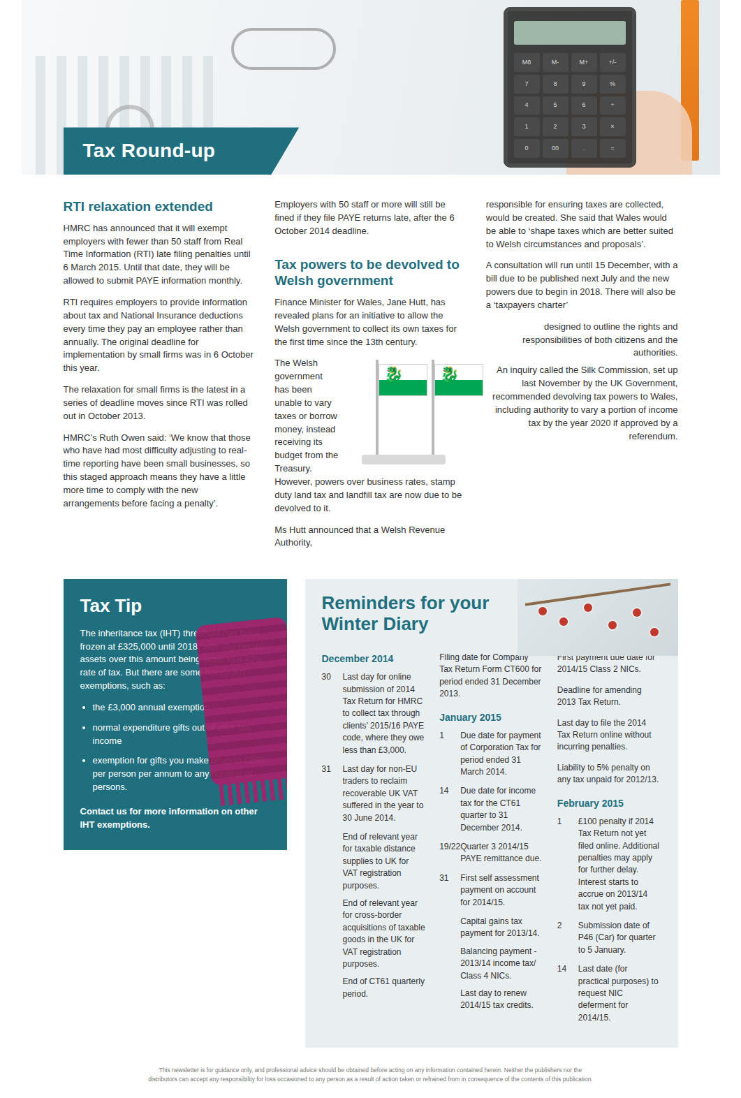M8 M-M++/- 789% 456÷ 123× 000.=
Tax Round-up
RTI relaxation extended
HMRC has announced that it will exempt employers with fewer than 50 staff from Real Time Information (RTI) late filing penalties until 6 March 2015. Until that date, they will be allowed to submit PAYE information monthly.
RTI requires employers to provide information about tax and National Insurance deductions every time they pay an employee rather than annually. The original deadline for implementation by small firms was in 6 October this year.
The relaxation for small firms is the latest in a series of deadline moves since RTI was rolled out in October 2013.
HMRC’s Ruth Owen said: ‘We know that those who have had most difficulty adjusting to real-time reporting have been small businesses, so this staged approach means they have a little more time to comply with the new arrangements before facing a penalty’.
Employers with 50 staff or more will still be fined if they file PAYE returns late, after the 6 October 2014 deadline.
Tax powers to be devolved to Welsh government
Finance Minister for Wales, Jane Hutt, has revealed plans for an initiative to allow the Welsh government to collect its own taxes for the first time since the 13th century.
🐉
🐉
The Welsh government has been unable to vary taxes or borrow money, instead receiving its budget from the Treasury. However, powers over business rates, stamp duty land tax and landfill tax are now due to be devolved to it.
Ms Hutt announced that a Welsh Revenue Authority,
responsible for ensuring taxes are collected, would be created. She said that Wales would be able to ‘shape taxes which are better suited to Welsh circumstances and proposals’.
A consultation will run until 15 December, with a bill due to be published next July and the new powers due to begin in 2018. There will also be a ‘taxpayers charter’
designed to outline the rights and responsibilities of both citizens and the authorities.
An inquiry called the Silk Commission, set up last November by the UK Government, recommended devolving tax powers to Wales, including authority to vary a portion of income tax by the year 2020 if approved by a referendum.
Tax Tip
The inheritance tax (IHT) threshold has been frozen at £325,000 until 2018, with any taxable assets over this amount being liable to a 40% rate of tax. But there are some handy IHT exemptions, such as:
the £3,000 annual exemption
normal expenditure gifts out of after tax income
exemption for gifts you make of up to £250 per person per annum to any number of persons.
Contact us for more information on other IHT exemptions.
Reminders for your
Winter Diary
December 2014
30
Last day for online submission of 2014 Tax Return for HMRC to collect tax through clients’ 2015/16 PAYE code, where they owe less than £3,000.
31
Last day for non-EU traders to reclaim recoverable UK VAT suffered in the year to 30 June 2014.
End of relevant year for taxable distance supplies to UK for VAT registration purposes.
End of relevant year for cross-border acquisitions of taxable goods in the UK for VAT registration purposes.
End of CT61 quarterly period.
Filing date for Company Tax Return Form CT600 for period ended 31 December 2013.
January 2015
1
Due date for payment of Corporation Tax for period ended 31 March 2014.
14
Due date for income tax for the CT61 quarter to 31 December 2014.
19/22
Quarter 3 2014/15 PAYE remittance due.
31
First self assessment payment on account for 2014/15.
Capital gains tax payment for 2013/14.
Balancing payment - 2013/14 income tax/ Class 4 NICs.
Last day to renew 2014/15 tax credits.
First payment due date for 2014/15 Class 2 NICs.
Deadline for amending 2013 Tax Return.
Last day to file the 2014 Tax Return online without incurring penalties.
Liability to 5% penalty on any tax unpaid for 2012/13.
February 2015
1
£100 penalty if 2014 Tax Return not yet filed online. Additional penalties may apply for further delay. Interest starts to accrue on 2013/14 tax not yet paid.
2
Submission date of P46 (Car) for quarter to 5 January.
14
Last date (for practical purposes) to request NIC deferment for 2014/15.
This newsletter is for guidance only, and professional advice should be obtained before acting on any information contained herein. Neither the publishers nor the
distributors can accept any responsibility for loss occasioned to any person as a result of action taken or refrained from in consequence of the contents of this publication.